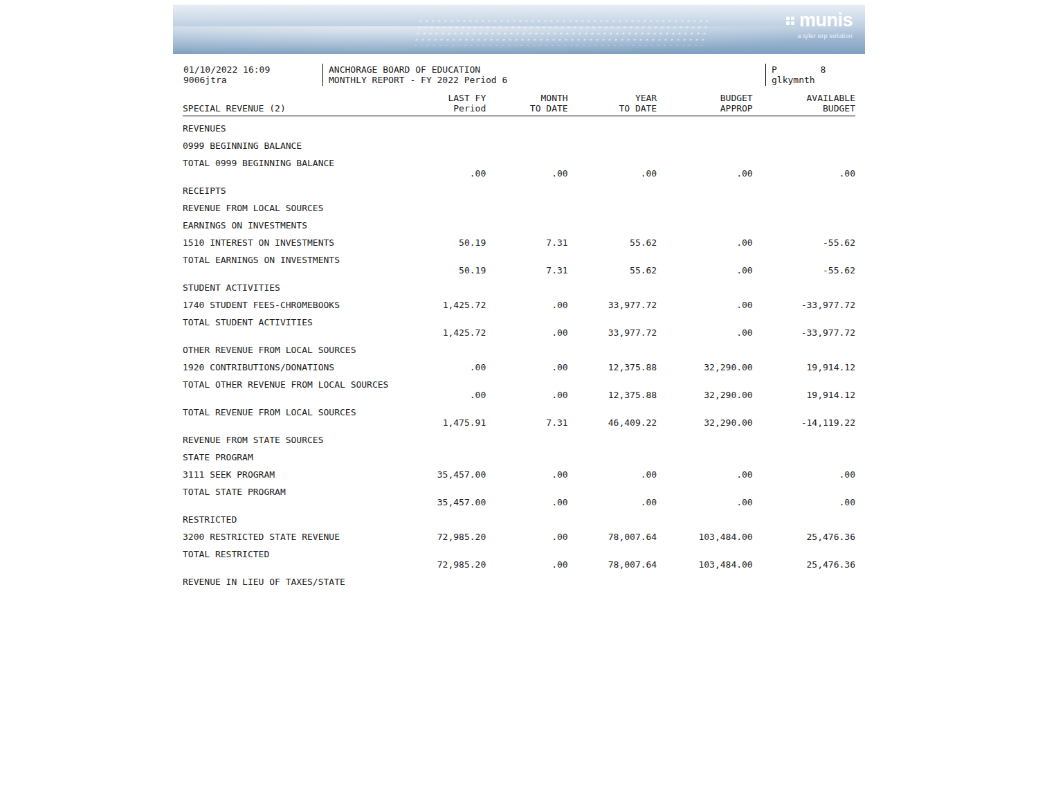munis
a tyler erp solution
| 01/10/2022 16:09 9006jtra | ANCHORAGE BOARD OF EDUCATION MONTHLY REPORT - FY 2022 Period 6 | P 8 glkymnth |
| SPECIAL REVENUE (2) | LAST FY Period | MONTH TO DATE | YEAR TO DATE | BUDGET APPROP | AVAILABLE BUDGET |
| --- | --- | --- | --- | --- | --- |
| REVENUES | |
| 0999 BEGINNING BALANCE | |
| TOTAL 0999 BEGINNING BALANCE | |
| | .00 | .00 | .00 | .00 | .00 |
| RECEIPTS | |
| REVENUE FROM LOCAL SOURCES | |
| EARNINGS ON INVESTMENTS | |
| 1510 INTEREST ON INVESTMENTS | 50.19 | 7.31 | 55.62 | .00 | -55.62 |
| TOTAL EARNINGS ON INVESTMENTS | |
| | 50.19 | 7.31 | 55.62 | .00 | -55.62 |
| STUDENT ACTIVITIES | |
| 1740 STUDENT FEES-CHROMEBOOKS | 1,425.72 | .00 | 33,977.72 | .00 | -33,977.72 |
| TOTAL STUDENT ACTIVITIES | |
| | 1,425.72 | .00 | 33,977.72 | .00 | -33,977.72 |
| OTHER REVENUE FROM LOCAL SOURCES | |
| 1920 CONTRIBUTIONS/DONATIONS | .00 | .00 | 12,375.88 | 32,290.00 | 19,914.12 |
| TOTAL OTHER REVENUE FROM LOCAL SOURCES | |
| | .00 | .00 | 12,375.88 | 32,290.00 | 19,914.12 |
| TOTAL REVENUE FROM LOCAL SOURCES | |
| | 1,475.91 | 7.31 | 46,409.22 | 32,290.00 | -14,119.22 |
| REVENUE FROM STATE SOURCES | |
| STATE PROGRAM | |
| 3111 SEEK PROGRAM | 35,457.00 | .00 | .00 | .00 | .00 |
| TOTAL STATE PROGRAM | |
| | 35,457.00 | .00 | .00 | .00 | .00 |
| RESTRICTED | |
| 3200 RESTRICTED STATE REVENUE | 72,985.20 | .00 | 78,007.64 | 103,484.00 | 25,476.36 |
| TOTAL RESTRICTED | |
| | 72,985.20 | .00 | 78,007.64 | 103,484.00 | 25,476.36 |
| REVENUE IN LIEU OF TAXES/STATE | |